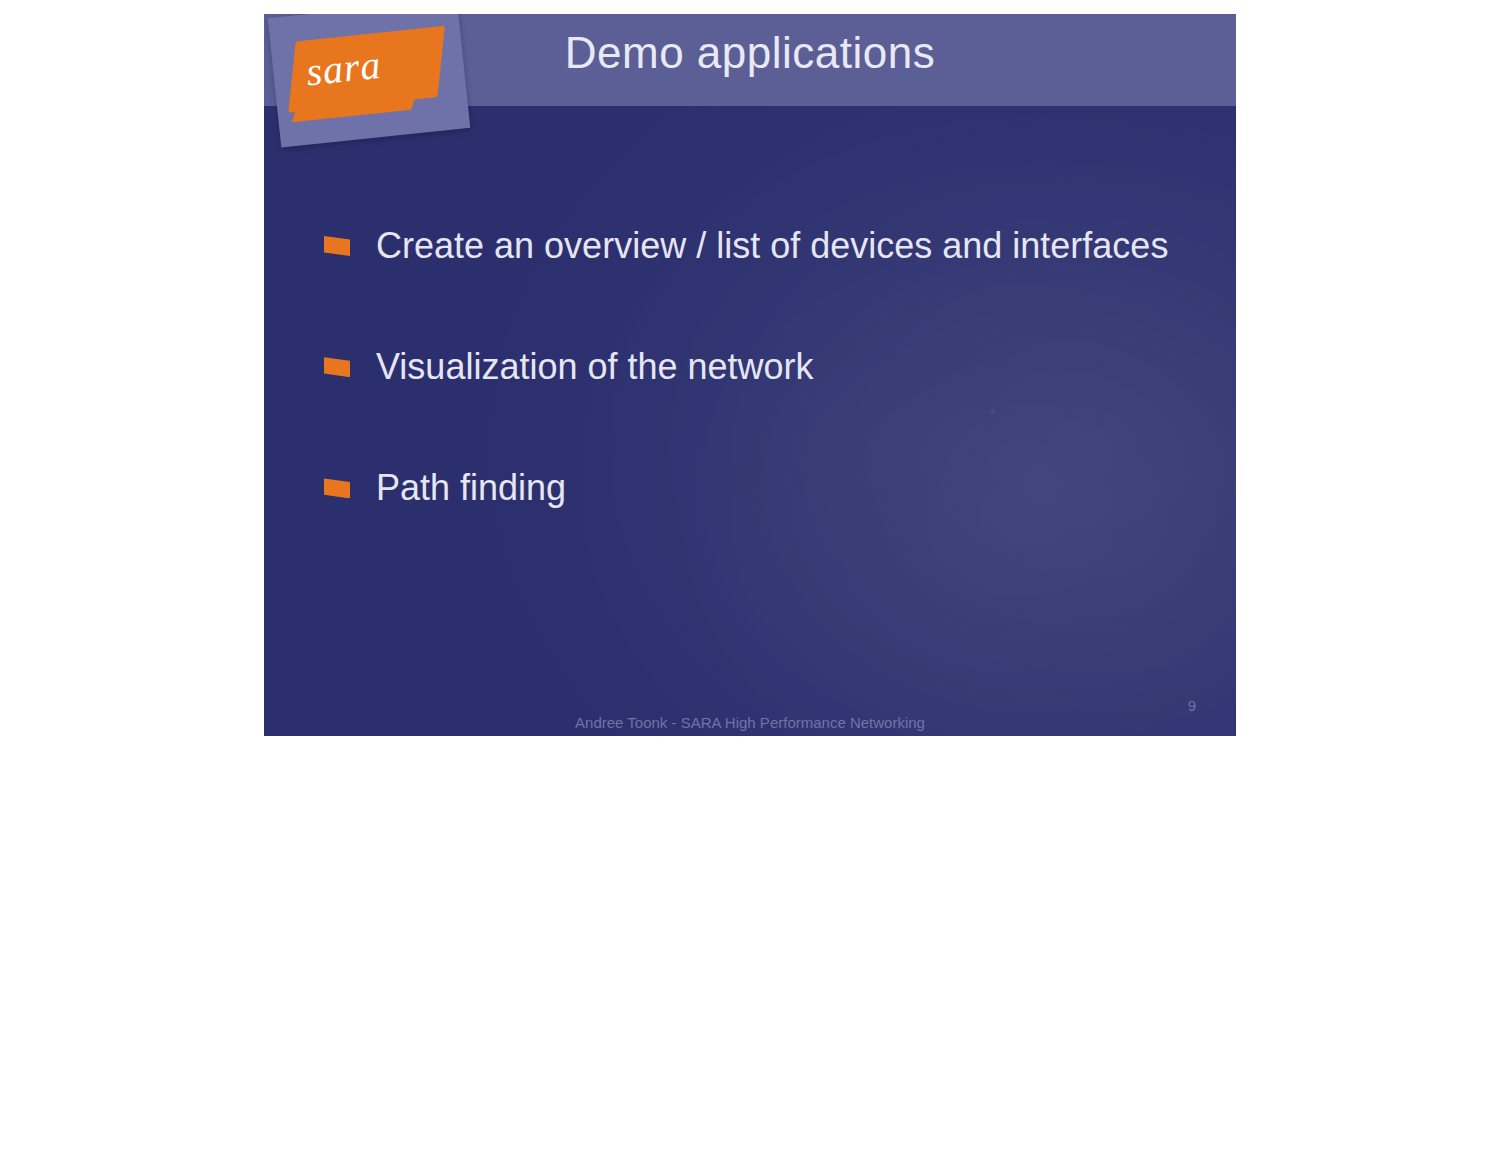Demo applications
sara
Create an overview / list of devices and interfaces
Visualization of the network
Path finding
Andree Toonk - SARA High Performance Networking
9